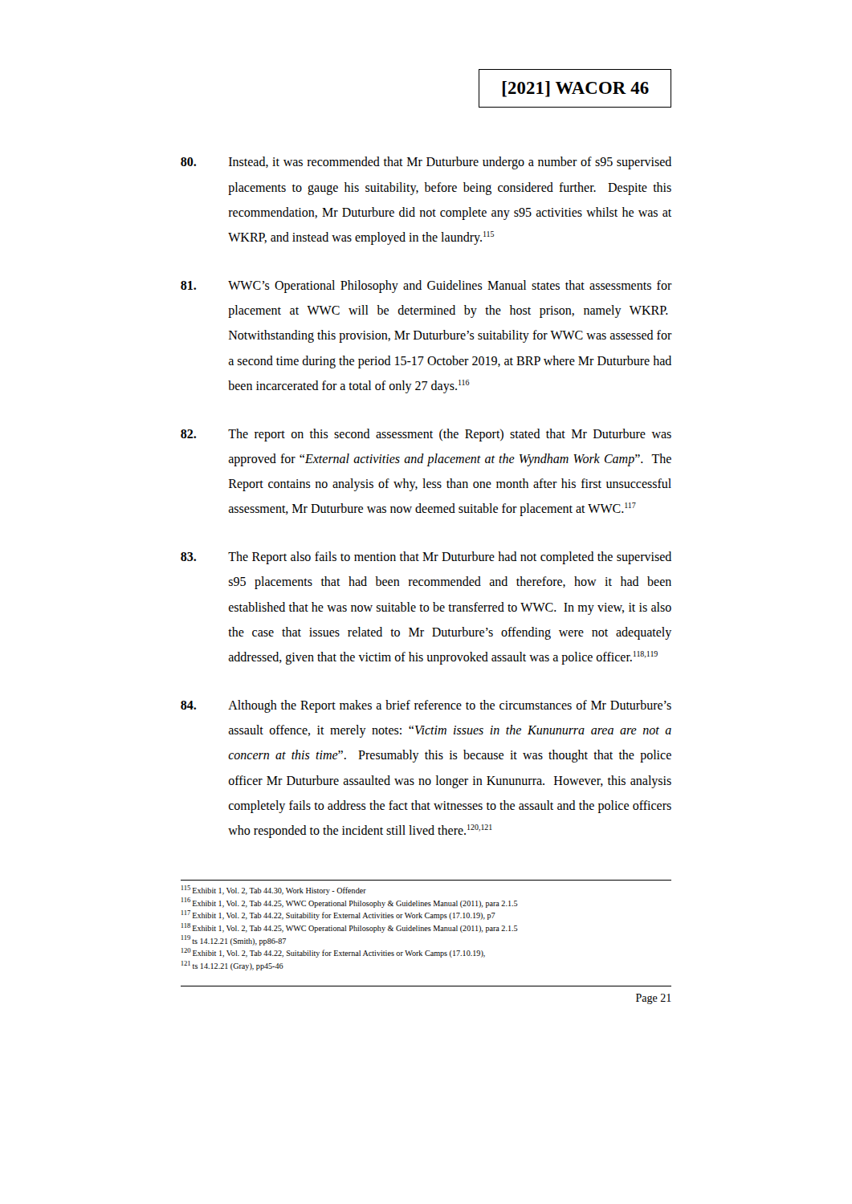[2021] WACOR 46
Instead, it was recommended that Mr Duturbure undergo a number of s95 supervised placements to gauge his suitability, before being considered further. Despite this recommendation, Mr Duturbure did not complete any s95 activities whilst he was at WKRP, and instead was employed in the laundry.115
WWC’s Operational Philosophy and Guidelines Manual states that assessments for placement at WWC will be determined by the host prison, namely WKRP. Notwithstanding this provision, Mr Duturbure’s suitability for WWC was assessed for a second time during the period 15-17 October 2019, at BRP where Mr Duturbure had been incarcerated for a total of only 27 days.116
The report on this second assessment (the Report) stated that Mr Duturbure was approved for “External activities and placement at the Wyndham Work Camp”. The Report contains no analysis of why, less than one month after his first unsuccessful assessment, Mr Duturbure was now deemed suitable for placement at WWC.117
The Report also fails to mention that Mr Duturbure had not completed the supervised s95 placements that had been recommended and therefore, how it had been established that he was now suitable to be transferred to WWC. In my view, it is also the case that issues related to Mr Duturbure’s offending were not adequately addressed, given that the victim of his unprovoked assault was a police officer.118,119
Although the Report makes a brief reference to the circumstances of Mr Duturbure’s assault offence, it merely notes: “Victim issues in the Kununurra area are not a concern at this time”. Presumably this is because it was thought that the police officer Mr Duturbure assaulted was no longer in Kununurra. However, this analysis completely fails to address the fact that witnesses to the assault and the police officers who responded to the incident still lived there.120,121
115Exhibit 1, Vol. 2, Tab 44.30, Work History - Offender
116Exhibit 1, Vol. 2, Tab 44.25, WWC Operational Philosophy & Guidelines Manual (2011), para 2.1.5
117Exhibit 1, Vol. 2, Tab 44.22, Suitability for External Activities or Work Camps (17.10.19), p7
118Exhibit 1, Vol. 2, Tab 44.25, WWC Operational Philosophy & Guidelines Manual (2011), para 2.1.5
119ts 14.12.21 (Smith), pp86-87
120Exhibit 1, Vol. 2, Tab 44.22, Suitability for External Activities or Work Camps (17.10.19),
121ts 14.12.21 (Gray), pp45-46
Page 21